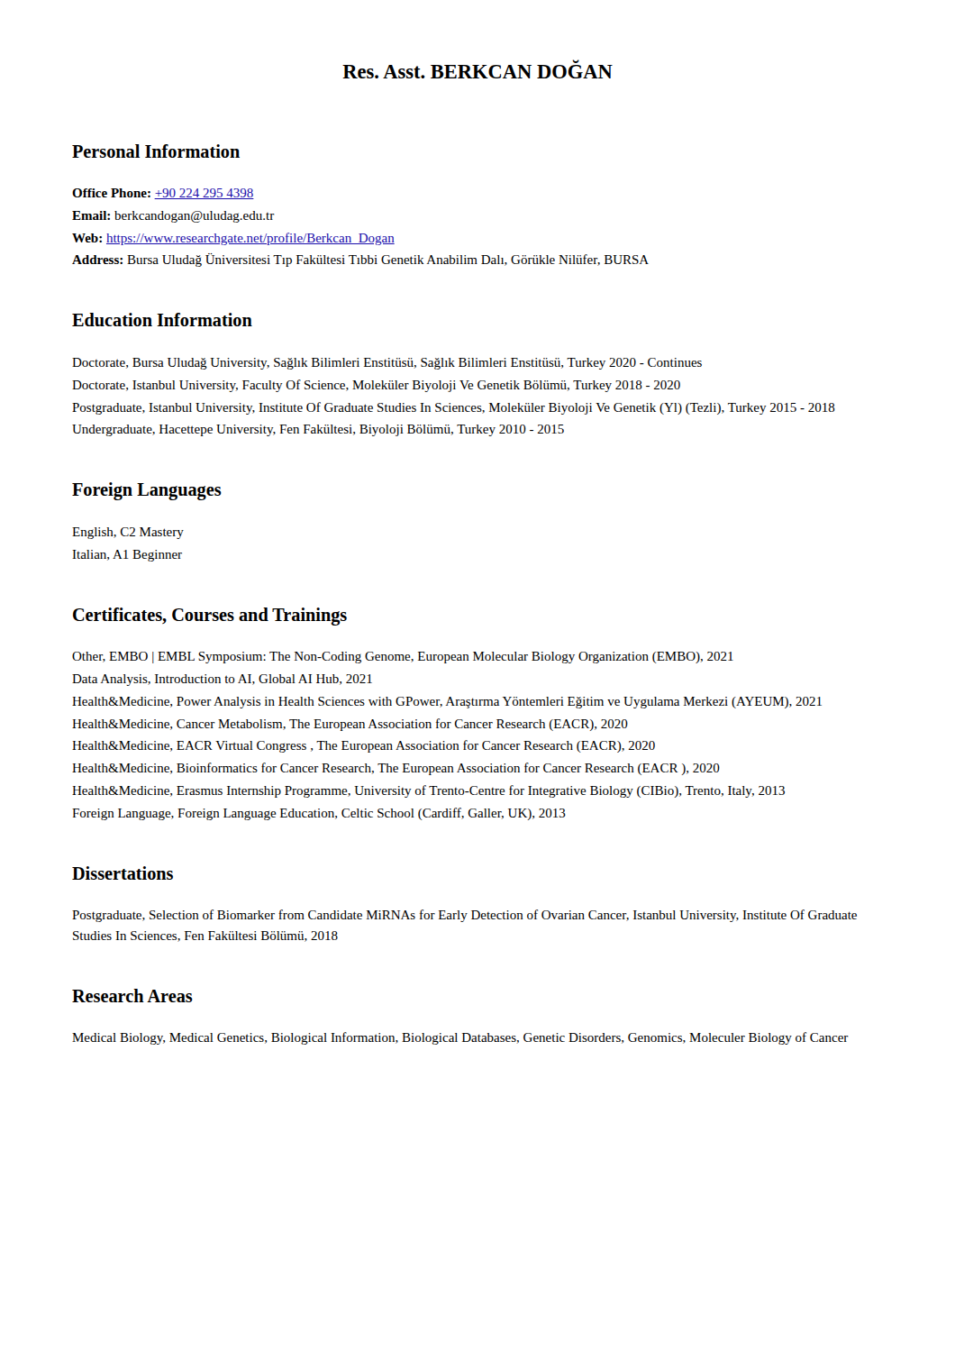Res. Asst. BERKCAN DOĞAN
Personal Information
Office Phone: +90 224 295 4398
Email: berkcandogan@uludag.edu.tr
Web: https://www.researchgate.net/profile/Berkcan_Dogan
Address: Bursa Uludağ Üniversitesi Tıp Fakültesi Tıbbi Genetik Anabilim Dalı, Görükle Nilüfer, BURSA
Education Information
Doctorate, Bursa Uludağ University, Sağlık Bilimleri Enstitüsü, Sağlık Bilimleri Enstitüsü, Turkey 2020 - Continues
Doctorate, Istanbul University, Faculty Of Science, Moleküler Biyoloji Ve Genetik Bölümü, Turkey 2018 - 2020
Postgraduate, Istanbul University, Institute Of Graduate Studies In Sciences, Moleküler Biyoloji Ve Genetik (Yl) (Tezli), Turkey 2015 - 2018
Undergraduate, Hacettepe University, Fen Fakültesi, Biyoloji Bölümü, Turkey 2010 - 2015
Foreign Languages
English, C2 Mastery
Italian, A1 Beginner
Certificates, Courses and Trainings
Other, EMBO | EMBL Symposium: The Non-Coding Genome, European Molecular Biology Organization (EMBO), 2021
Data Analysis, Introduction to AI, Global AI Hub, 2021
Health&Medicine, Power Analysis in Health Sciences with GPower, Araştırma Yöntemleri Eğitim ve Uygulama Merkezi (AYEUM), 2021
Health&Medicine, Cancer Metabolism, The European Association for Cancer Research (EACR), 2020
Health&Medicine, EACR Virtual Congress , The European Association for Cancer Research (EACR), 2020
Health&Medicine, Bioinformatics for Cancer Research, The European Association for Cancer Research (EACR ), 2020
Health&Medicine, Erasmus Internship Programme, University of Trento-Centre for Integrative Biology (CIBio), Trento, Italy, 2013
Foreign Language, Foreign Language Education, Celtic School (Cardiff, Galler, UK), 2013
Dissertations
Postgraduate, Selection of Biomarker from Candidate MiRNAs for Early Detection of Ovarian Cancer, Istanbul University, Institute Of Graduate Studies In Sciences, Fen Fakültesi Bölümü, 2018
Research Areas
Medical Biology, Medical Genetics, Biological Information, Biological Databases, Genetic Disorders, Genomics, Moleculer Biology of Cancer